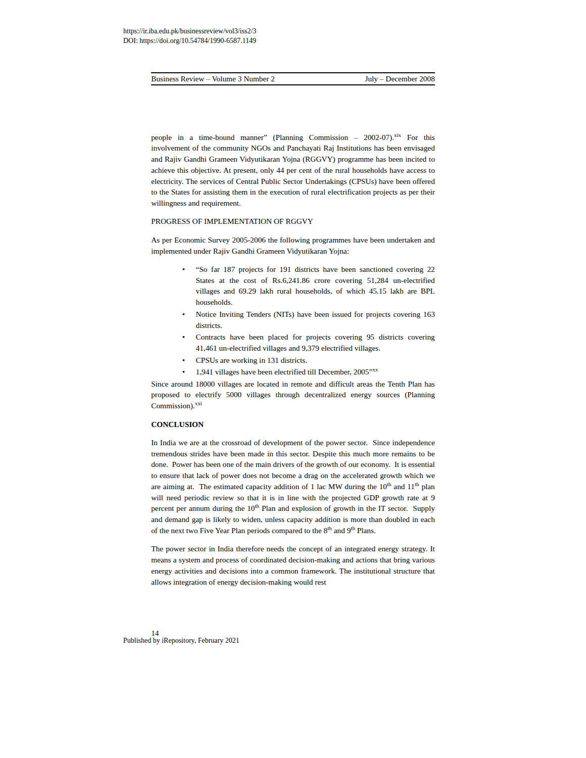https://ir.iba.edu.pk/businessreview/vol3/iss2/3
DOI: https://doi.org/10.54784/1990-6587.1149
Business Review – Volume 3 Number 2 July – December 2008
people in a time-bound manner” (Planning Commission – 2002-07).xix For this involvement of the community NGOs and Panchayati Raj Institutions has been envisaged and Rajiv Gandhi Grameen Vidyutikaran Yojna (RGGVY) programme has been incited to achieve this objective. At present, only 44 per cent of the rural households have access to electricity. The services of Central Public Sector Undertakings (CPSUs) have been offered to the States for assisting them in the execution of rural electrification projects as per their willingness and requirement.
PROGRESS OF IMPLEMENTATION OF RGGVY
As per Economic Survey 2005-2006 the following programmes have been undertaken and implemented under Rajiv Gandhi Grameen Vidyutikaran Yojna:
“So far 187 projects for 191 districts have been sanctioned covering 22 States at the cost of Rs.6,241.86 crore covering 51,284 un-electrified villages and 69.29 lakh rural households, of which 45.15 lakh are BPL households.
Notice Inviting Tenders (NITs) have been issued for projects covering 163 districts.
Contracts have been placed for projects covering 95 districts covering 41,461 un-electrified villages and 9,379 electrified villages.
CPSUs are working in 131 districts.
1,941 villages have been electrified till December, 2005”xx
Since around 18000 villages are located in remote and difficult areas the Tenth Plan has proposed to electrify 5000 villages through decentralized energy sources (Planning Commission).xxi
CONCLUSION
In India we are at the crossroad of development of the power sector. Since independence tremendous strides have been made in this sector. Despite this much more remains to be done. Power has been one of the main drivers of the growth of our economy. It is essential to ensure that lack of power does not become a drag on the accelerated growth which we are aiming at. The estimated capacity addition of 1 lac MW during the 10th and 11th plan will need periodic review so that it is in line with the projected GDP growth rate at 9 percent per annum during the 10th Plan and explosion of growth in the IT sector. Supply and demand gap is likely to widen, unless capacity addition is more than doubled in each of the next two Five Year Plan periods compared to the 8th and 9th Plans.
The power sector in India therefore needs the concept of an integrated energy strategy. It means a system and process of coordinated decision-making and actions that bring various energy activities and decisions into a common framework. The institutional structure that allows integration of energy decision-making would rest
14
Published by iRepository, February 2021